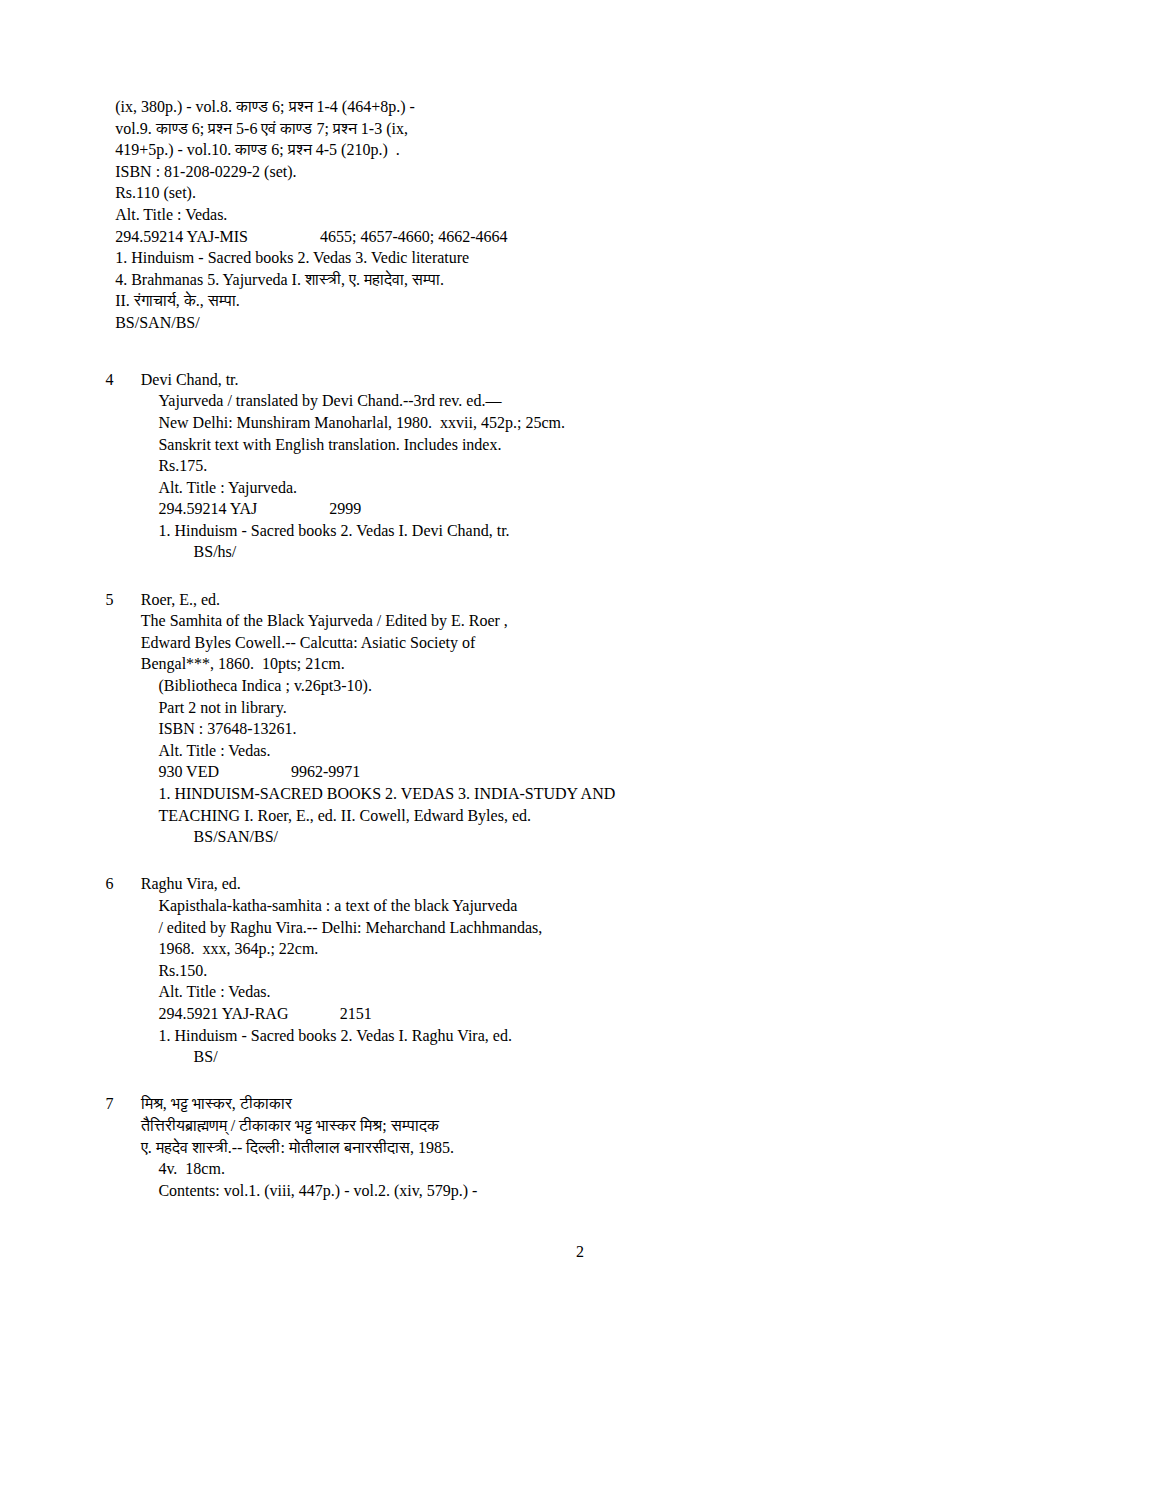(ix, 380p.) - vol.8. काण्ड 6; प्रश्न 1-4 (464+8p.) -
vol.9. काण्ड 6; प्रश्न 5-6 एवं काण्ड 7; प्रश्न 1-3 (ix,
419+5p.) - vol.10. काण्ड 6; प्रश्न 4-5 (210p.) .
ISBN : 81-208-0229-2 (set).
Rs.110 (set).
Alt. Title : Vedas.
294.59214 YAJ-MIS 4655; 4657-4660; 4662-4664
1. Hinduism - Sacred books 2. Vedas 3. Vedic literature
4. Brahmanas 5. Yajurveda I. शास्त्री, ए. महादेवा, सम्पा.
II. रंगाचार्य, के., सम्पा.
BS/SAN/BS/
4
Devi Chand, tr.
Yajurveda / translated by Devi Chand.--3rd rev. ed.—
New Delhi: Munshiram Manoharlal, 1980. xxvii, 452p.; 25cm.
Sanskrit text with English translation. Includes index.
Rs.175.
Alt. Title : Yajurveda.
294.59214 YAJ 2999
1. Hinduism - Sacred books 2. Vedas I. Devi Chand, tr.
BS/hs/
5
Roer, E., ed.
The Samhita of the Black Yajurveda / Edited by E. Roer ,
Edward Byles Cowell.-- Calcutta: Asiatic Society of
Bengal***, 1860. 10pts; 21cm.
(Bibliotheca Indica ; v.26pt3-10).
Part 2 not in library.
ISBN : 37648-13261.
Alt. Title : Vedas.
930 VED 9962-9971
1. HINDUISM-SACRED BOOKS 2. VEDAS 3. INDIA-STUDY AND
TEACHING I. Roer, E., ed. II. Cowell, Edward Byles, ed.
BS/SAN/BS/
6
Raghu Vira, ed.
Kapisthala-katha-samhita : a text of the black Yajurveda
/ edited by Raghu Vira.-- Delhi: Meharchand Lachhmandas,
1968. xxx, 364p.; 22cm.
Rs.150.
Alt. Title : Vedas.
294.5921 YAJ-RAG 2151
1. Hinduism - Sacred books 2. Vedas I. Raghu Vira, ed.
BS/
7
मिश्र, भट्ट भास्कर, टीकाकार
तैत्तिरीयब्राह्मणम् / टीकाकार भट्ट भास्कर मिश्र; सम्पादक
ए. महदेव शास्त्री.-- दिल्ली: मोतीलाल बनारसीदास, 1985.
4v. 18cm.
Contents: vol.1. (viii, 447p.) - vol.2. (xiv, 579p.) -
2